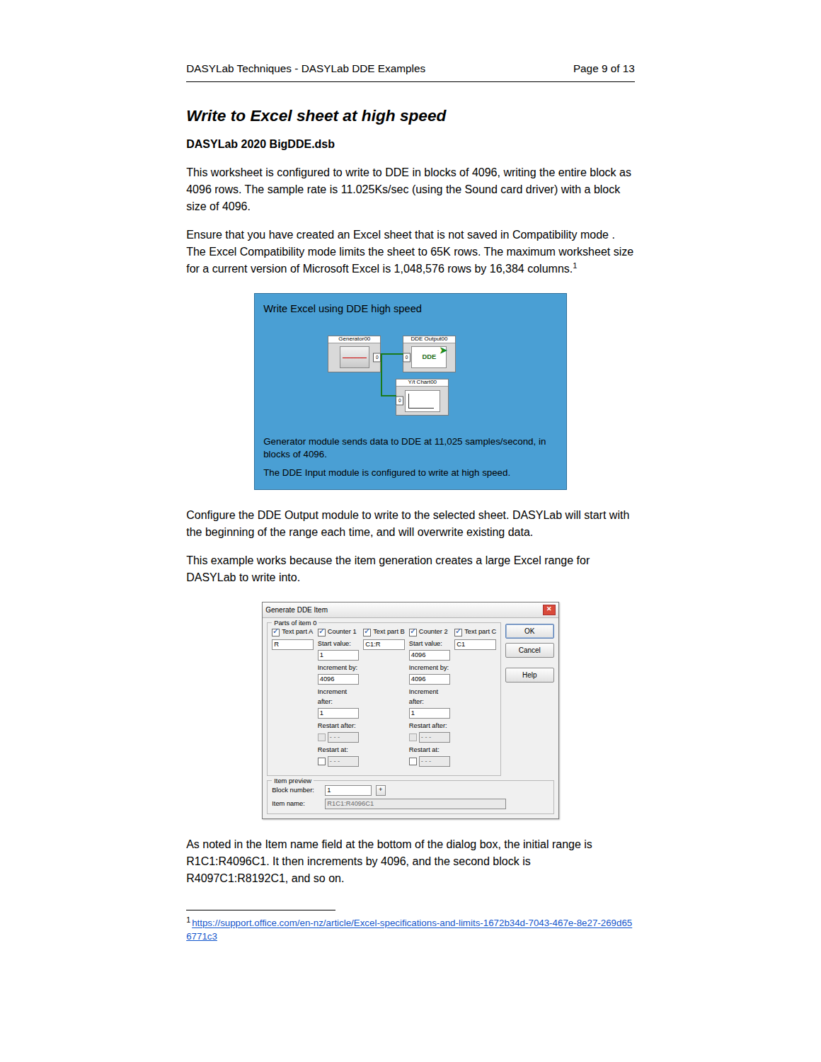DASYLab Techniques - DASYLab DDE Examples Page 9 of 13
Write to Excel sheet at high speed
DASYLab 2020 BigDDE.dsb
This worksheet is configured to write to DDE in blocks of 4096, writing the entire block as 4096 rows. The sample rate is 11.025Ks/sec (using the Sound card driver) with a block size of 4096.
Ensure that you have created an Excel sheet that is not saved in Compatibility mode . The Excel Compatibility mode limits the sheet to 65K rows. The maximum worksheet size for a current version of Microsoft Excel is 1,048,576 rows by 16,384 columns.1
Write Excel using DDE high speed
Generator00
0
DDE Output00
0
DDE➤
Y/t Chart00
0
Generator module sends data to DDE at 11,025 samples/second, in blocks of 4096.
The DDE Input module is configured to write at high speed.
Configure the DDE Output module to write to the selected sheet. DASYLab will start with the beginning of the range each time, and will overwrite existing data.
This example works because the item generation creates a large Excel range for DASYLab to write into.
Generate DDE Item ✕
Parts of item 0
Text part A
R
Counter 1
Start value:
1
Increment by:
4096
Increment after:
1
Restart after:
- - -
Restart at:
- - -
Text part B
C1:R
Counter 2
Start value:
4096
Increment by:
4096
Increment after:
1
Restart after:
- - -
Restart at:
- - -
Text part C
C1
OK
Cancel
Help
Item preview
Block number:
1
+
Item name:
R1C1:R4096C1
As noted in the Item name field at the bottom of the dialog box, the initial range is R1C1:R4096C1. It then increments by 4096, and the second block is R4097C1:R8192C1, and so on.
1 https://support.office.com/en-nz/article/Excel-specifications-and-limits-1672b34d-7043-467e-8e27-269d656771c3